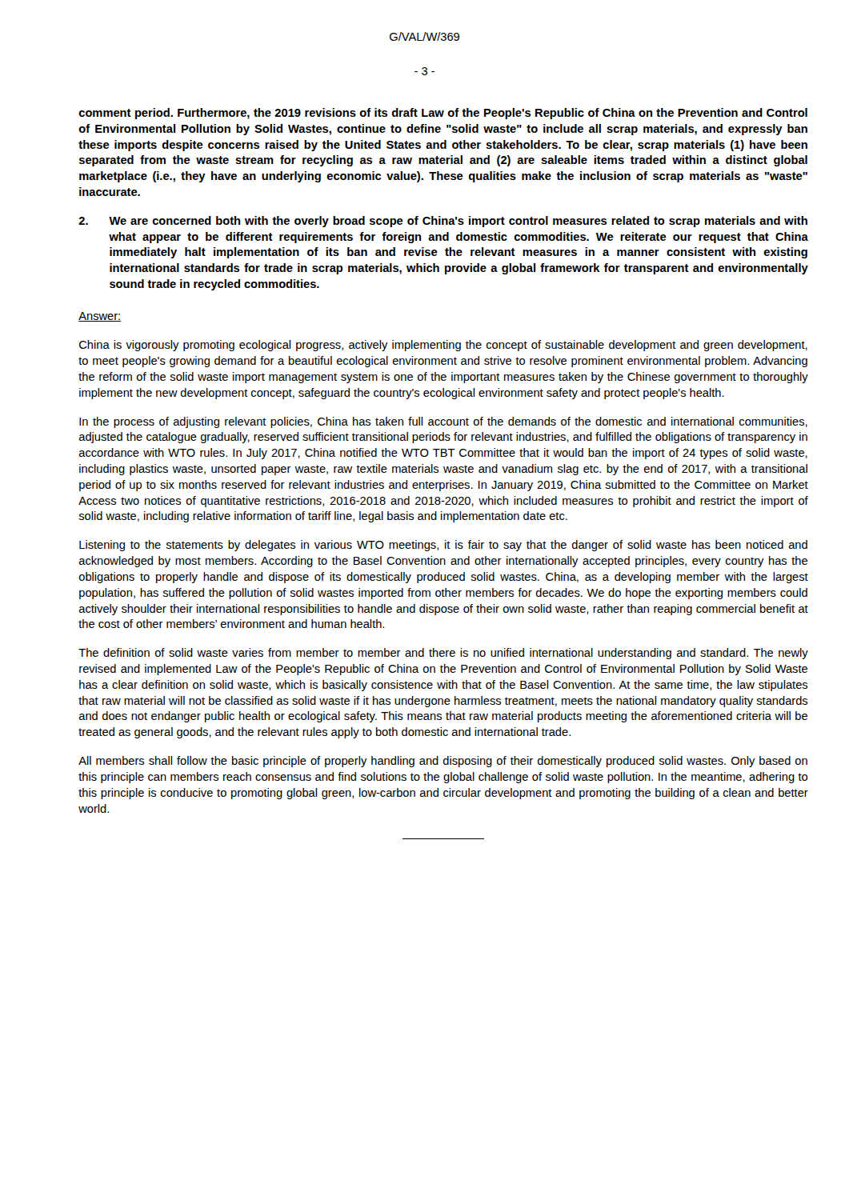G/VAL/W/369
- 3 -
comment period. Furthermore, the 2019 revisions of its draft Law of the People's Republic of China on the Prevention and Control of Environmental Pollution by Solid Wastes, continue to define "solid waste" to include all scrap materials, and expressly ban these imports despite concerns raised by the United States and other stakeholders. To be clear, scrap materials (1) have been separated from the waste stream for recycling as a raw material and (2) are saleable items traded within a distinct global marketplace (i.e., they have an underlying economic value). These qualities make the inclusion of scrap materials as "waste" inaccurate.
2.
We are concerned both with the overly broad scope of China's import control measures related to scrap materials and with what appear to be different requirements for foreign and domestic commodities. We reiterate our request that China immediately halt implementation of its ban and revise the relevant measures in a manner consistent with existing international standards for trade in scrap materials, which provide a global framework for transparent and environmentally sound trade in recycled commodities.
Answer:
China is vigorously promoting ecological progress, actively implementing the concept of sustainable development and green development, to meet people's growing demand for a beautiful ecological environment and strive to resolve prominent environmental problem. Advancing the reform of the solid waste import management system is one of the important measures taken by the Chinese government to thoroughly implement the new development concept, safeguard the country's ecological environment safety and protect people's health.
In the process of adjusting relevant policies, China has taken full account of the demands of the domestic and international communities, adjusted the catalogue gradually, reserved sufficient transitional periods for relevant industries, and fulfilled the obligations of transparency in accordance with WTO rules. In July 2017, China notified the WTO TBT Committee that it would ban the import of 24 types of solid waste, including plastics waste, unsorted paper waste, raw textile materials waste and vanadium slag etc. by the end of 2017, with a transitional period of up to six months reserved for relevant industries and enterprises. In January 2019, China submitted to the Committee on Market Access two notices of quantitative restrictions, 2016-2018 and 2018-2020, which included measures to prohibit and restrict the import of solid waste, including relative information of tariff line, legal basis and implementation date etc.
Listening to the statements by delegates in various WTO meetings, it is fair to say that the danger of solid waste has been noticed and acknowledged by most members. According to the Basel Convention and other internationally accepted principles, every country has the obligations to properly handle and dispose of its domestically produced solid wastes. China, as a developing member with the largest population, has suffered the pollution of solid wastes imported from other members for decades. We do hope the exporting members could actively shoulder their international responsibilities to handle and dispose of their own solid waste, rather than reaping commercial benefit at the cost of other members’ environment and human health.
The definition of solid waste varies from member to member and there is no unified international understanding and standard. The newly revised and implemented Law of the People's Republic of China on the Prevention and Control of Environmental Pollution by Solid Waste has a clear definition on solid waste, which is basically consistence with that of the Basel Convention. At the same time, the law stipulates that raw material will not be classified as solid waste if it has undergone harmless treatment, meets the national mandatory quality standards and does not endanger public health or ecological safety. This means that raw material products meeting the aforementioned criteria will be treated as general goods, and the relevant rules apply to both domestic and international trade.
All members shall follow the basic principle of properly handling and disposing of their domestically produced solid wastes. Only based on this principle can members reach consensus and find solutions to the global challenge of solid waste pollution. In the meantime, adhering to this principle is conducive to promoting global green, low-carbon and circular development and promoting the building of a clean and better world.